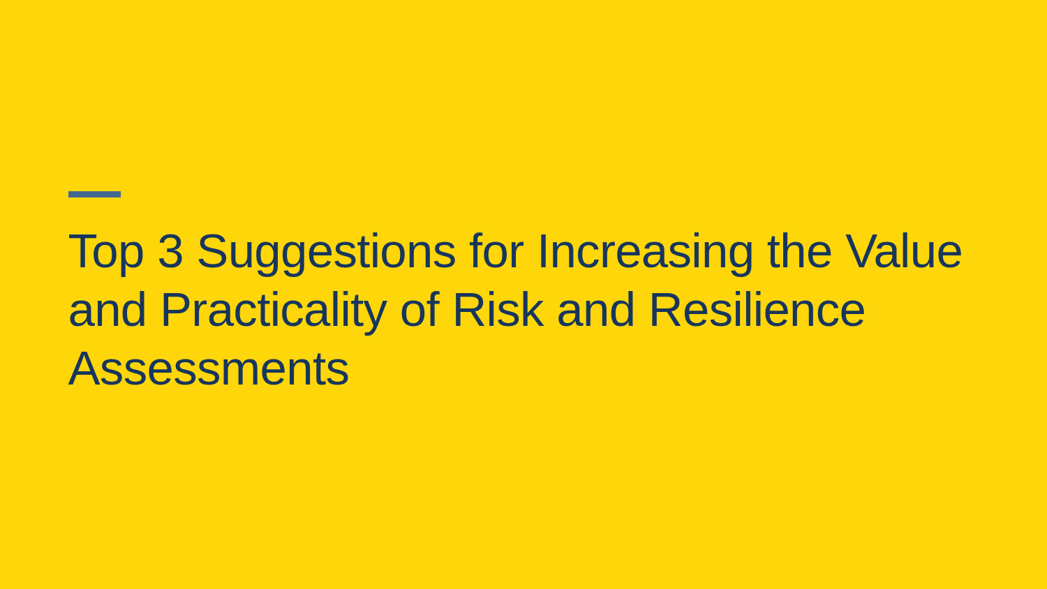Top 3 Suggestions for Increasing the Value and Practicality of Risk and Resilience Assessments